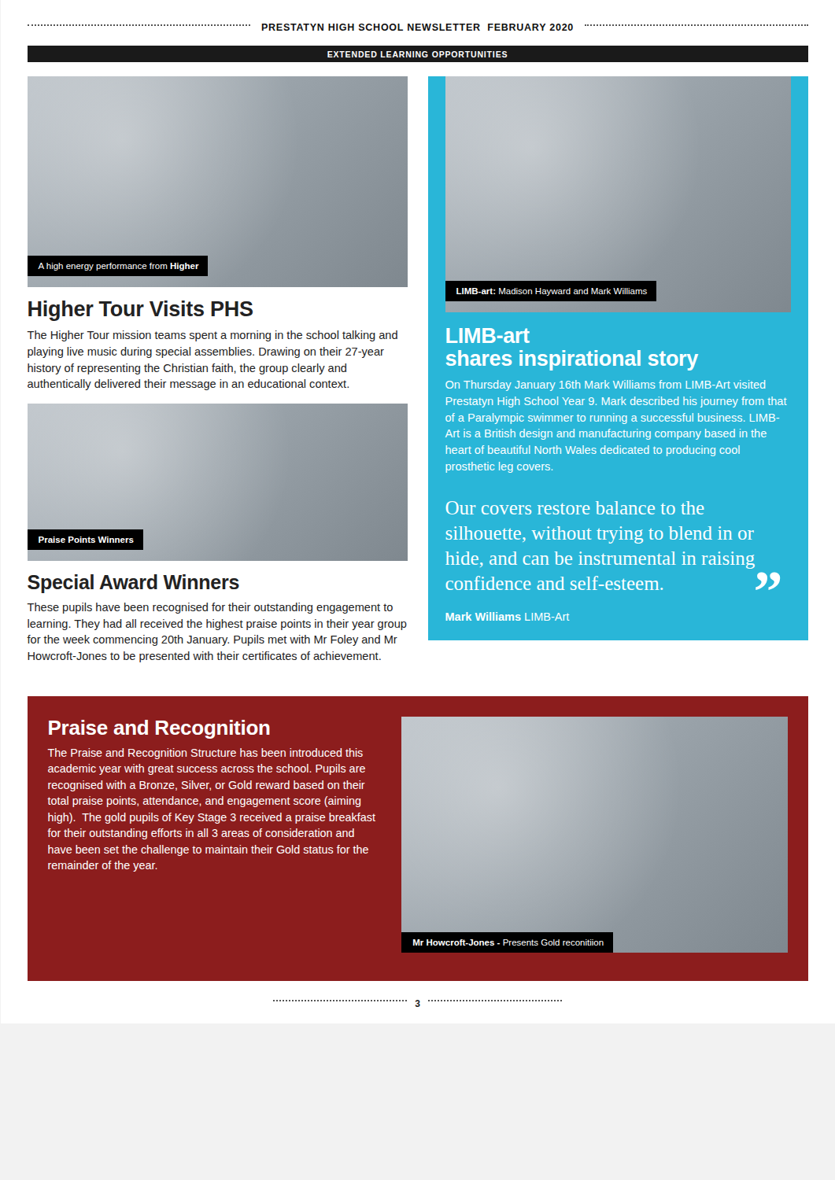PRESTATYN HIGH SCHOOL NEWSLETTER FEBRUARY 2020
EXTENDED LEARNING OPPORTUNITIES
A high energy performance from Higher
Higher Tour Visits PHS
The Higher Tour mission teams spent a morning in the school talking and playing live music during special assemblies. Drawing on their 27-year history of representing the Christian faith, the group clearly and authentically delivered their message in an educational context.
Praise Points Winners
Special Award Winners
These pupils have been recognised for their outstanding engagement to learning. They had all received the highest praise points in their year group for the week commencing 20th January. Pupils met with Mr Foley and Mr Howcroft-Jones to be presented with their certificates of achievement.
LIMB-art: Madison Hayward and Mark Williams
LIMB-art
shares inspirational story
On Thursday January 16th Mark Williams from LIMB-Art visited Prestatyn High School Year 9. Mark described his journey from that of a Paralympic swimmer to running a successful business. LIMB-Art is a British design and manufacturing company based in the heart of beautiful North Wales dedicated to producing cool prosthetic leg covers.
Our covers restore balance to the silhouette, without trying to blend in or hide, and can be instrumental in raising confidence and self-esteem. ”
Mark Williams LIMB-Art
Praise and Recognition
The Praise and Recognition Structure has been introduced this academic year with great success across the school. Pupils are recognised with a Bronze, Silver, or Gold reward based on their total praise points, attendance, and engagement score (aiming high). The gold pupils of Key Stage 3 received a praise breakfast for their outstanding efforts in all 3 areas of consideration and have been set the challenge to maintain their Gold status for the remainder of the year.
Mr Howcroft-Jones - Presents Gold reconitiion
3